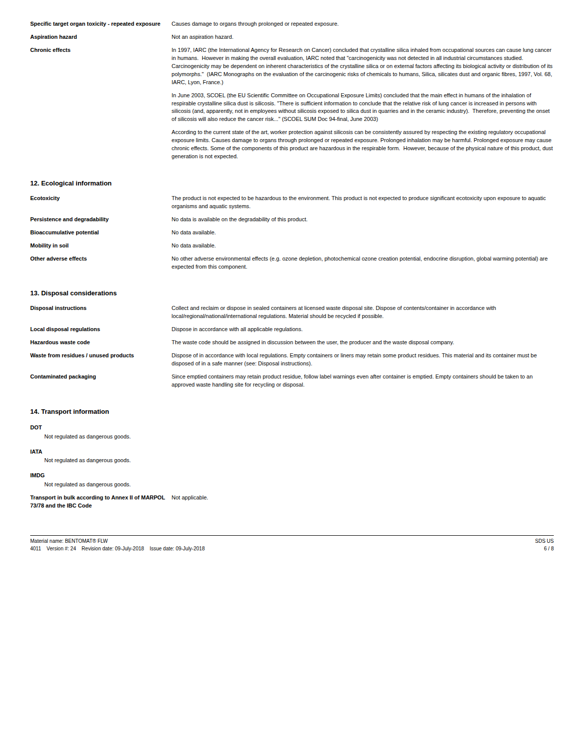| Specific target organ toxicity - repeated exposure | Causes damage to organs through prolonged or repeated exposure. |
| Aspiration hazard | Not an aspiration hazard. |
| Chronic effects | In 1997, IARC (the International Agency for Research on Cancer) concluded that crystalline silica inhaled from occupational sources can cause lung cancer in humans. However in making the overall evaluation, IARC noted that "carcinogenicity was not detected in all industrial circumstances studied. Carcinogenicity may be dependent on inherent characteristics of the crystalline silica or on external factors affecting its biological activity or distribution of its polymorphs." (IARC Monographs on the evaluation of the carcinogenic risks of chemicals to humans, Silica, silicates dust and organic fibres, 1997, Vol. 68, IARC, Lyon, France.) In June 2003, SCOEL (the EU Scientific Committee on Occupational Exposure Limits) concluded that the main effect in humans of the inhalation of respirable crystalline silica dust is silicosis. "There is sufficient information to conclude that the relative risk of lung cancer is increased in persons with silicosis (and, apparently, not in employees without silicosis exposed to silica dust in quarries and in the ceramic industry). Therefore, preventing the onset of silicosis will also reduce the cancer risk..." (SCOEL SUM Doc 94-final, June 2003) According to the current state of the art, worker protection against silicosis can be consistently assured by respecting the existing regulatory occupational exposure limits. Causes damage to organs through prolonged or repeated exposure. Prolonged inhalation may be harmful. Prolonged exposure may cause chronic effects. Some of the components of this product are hazardous in the respirable form. However, because of the physical nature of this product, dust generation is not expected. |
12. Ecological information
| Ecotoxicity | The product is not expected to be hazardous to the environment. This product is not expected to produce significant ecotoxicity upon exposure to aquatic organisms and aquatic systems. |
| Persistence and degradability | No data is available on the degradability of this product. |
| Bioaccumulative potential | No data available. |
| Mobility in soil | No data available. |
| Other adverse effects | No other adverse environmental effects (e.g. ozone depletion, photochemical ozone creation potential, endocrine disruption, global warming potential) are expected from this component. |
13. Disposal considerations
| Disposal instructions | Collect and reclaim or dispose in sealed containers at licensed waste disposal site. Dispose of contents/container in accordance with local/regional/national/international regulations. Material should be recycled if possible. |
| Local disposal regulations | Dispose in accordance with all applicable regulations. |
| Hazardous waste code | The waste code should be assigned in discussion between the user, the producer and the waste disposal company. |
| Waste from residues / unused products | Dispose of in accordance with local regulations. Empty containers or liners may retain some product residues. This material and its container must be disposed of in a safe manner (see: Disposal instructions). |
| Contaminated packaging | Since emptied containers may retain product residue, follow label warnings even after container is emptied. Empty containers should be taken to an approved waste handling site for recycling or disposal. |
14. Transport information
DOT
Not regulated as dangerous goods.
IATA
Not regulated as dangerous goods.
IMDG
Not regulated as dangerous goods.
| Transport in bulk according to Annex II of MARPOL 73/78 and the IBC Code | Not applicable. |
Material name: BENTOMAT® FLW
4011 Version #: 24 Revision date: 09-July-2018 Issue date: 09-July-2018
SDS US
6 / 8